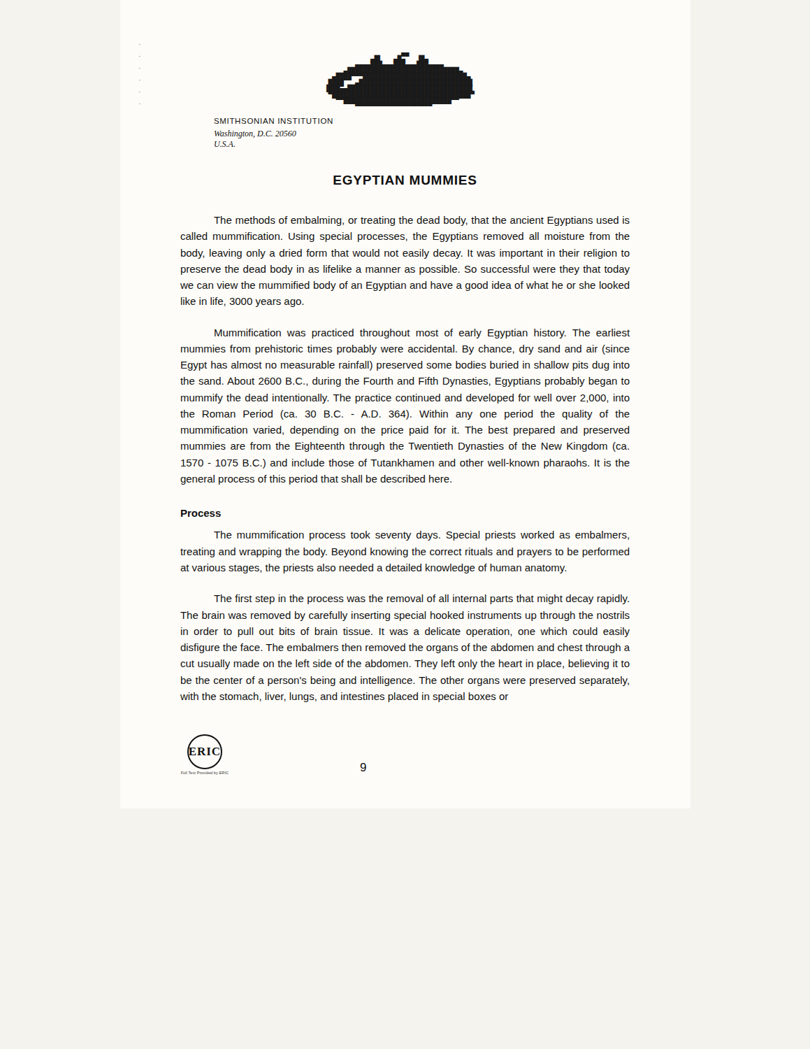.
.
.
.
.
.
▄▄ ▄█▌ ▄█▄ ▐█▄ ▄▄▄▄███▄▄▄███▄▄▄███▄▄▄▄ ▄█████████████████████████████▄ ▄████▀▀▀███████████████████████████▄ ████ ▄█████████████████████████████▌ ▐███▄▄████████████████████████████████▌ ▀████████████████████████████████████▀ ▀▀████████████████████████████▀▀ ▀▀▀▀▀▀▀▀▀▀▀▀▀▀▀▀▀▀▀▀
SMITHSONIAN INSTITUTION
Washington, D.C. 20560
U.S.A.
EGYPTIAN MUMMIES
The methods of embalming, or treating the dead body, that the ancient Egyptians used is called mummification. Using special processes, the Egyptians removed all moisture from the body, leaving only a dried form that would not easily decay. It was important in their religion to preserve the dead body in as lifelike a manner as possible. So successful were they that today we can view the mummified body of an Egyptian and have a good idea of what he or she looked like in life, 3000 years ago.
Mummification was practiced throughout most of early Egyptian history. The earliest mummies from prehistoric times probably were accidental. By chance, dry sand and air (since Egypt has almost no measurable rainfall) preserved some bodies buried in shallow pits dug into the sand. About 2600 B.C., during the Fourth and Fifth Dynasties, Egyptians probably began to mummify the dead intentionally. The practice continued and developed for well over 2,000, into the Roman Period (ca. 30 B.C. - A.D. 364). Within any one period the quality of the mummification varied, depending on the price paid for it. The best prepared and preserved mummies are from the Eighteenth through the Twentieth Dynasties of the New Kingdom (ca. 1570 - 1075 B.C.) and include those of Tutankhamen and other well-known pharaohs. It is the general process of this period that shall be described here.
Process
The mummification process took seventy days. Special priests worked as embalmers, treating and wrapping the body. Beyond knowing the correct rituals and prayers to be performed at various stages, the priests also needed a detailed knowledge of human anatomy.
The first step in the process was the removal of all internal parts that might decay rapidly. The brain was removed by carefully inserting special hooked instruments up through the nostrils in order to pull out bits of brain tissue. It was a delicate operation, one which could easily disfigure the face. The embalmers then removed the organs of the abdomen and chest through a cut usually made on the left side of the abdomen. They left only the heart in place, believing it to be the center of a person's being and intelligence. The other organs were preserved separately, with the stomach, liver, lungs, and intestines placed in special boxes or
ERIC
Full Text Provided by ERIC
9